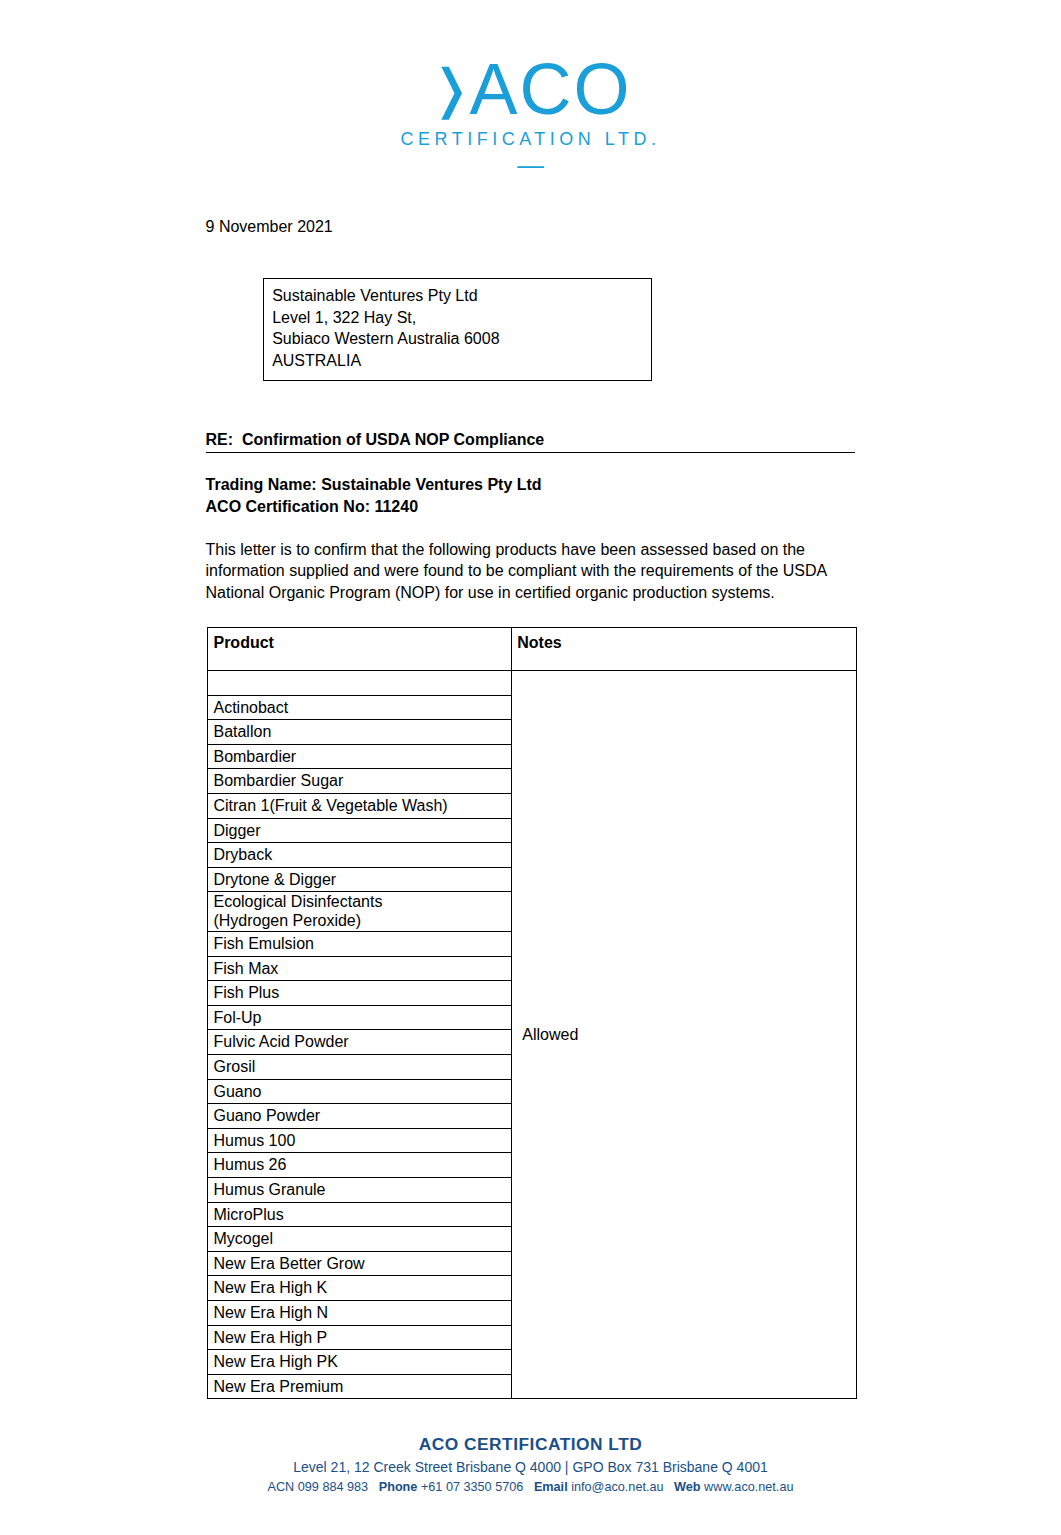❭ACO
CERTIFICATION LTD.
—
9 November 2021
| Sustainable Ventures Pty Ltd Level 1, 322 Hay St, Subiaco Western Australia 6008 AUSTRALIA |
RE: Confirmation of USDA NOP Compliance
Trading Name: Sustainable Ventures Pty Ltd
ACO Certification No: 11240
This letter is to confirm that the following products have been assessed based on the information supplied and were found to be compliant with the requirements of the USDA National Organic Program (NOP) for use in certified organic production systems.
| Product | Notes |
| --- | --- |
| | Allowed |
| Actinobact |
| Batallon |
| Bombardier |
| Bombardier Sugar |
| Citran 1(Fruit & Vegetable Wash) |
| Digger |
| Dryback |
| Drytone & Digger |
| Ecological Disinfectants (Hydrogen Peroxide) |
| Fish Emulsion |
| Fish Max |
| Fish Plus |
| Fol-Up |
| Fulvic Acid Powder |
| Grosil |
| Guano |
| Guano Powder |
| Humus 100 |
| Humus 26 |
| Humus Granule |
| MicroPlus |
| Mycogel |
| New Era Better Grow |
| New Era High K |
| New Era High N |
| New Era High P |
| New Era High PK |
| New Era Premium |
ACO CERTIFICATION LTD
Level 21, 12 Creek Street Brisbane Q 4000 | GPO Box 731 Brisbane Q 4001
ACN 099 884 983 Phone +61 07 3350 5706 Email info@aco.net.au Web www.aco.net.au